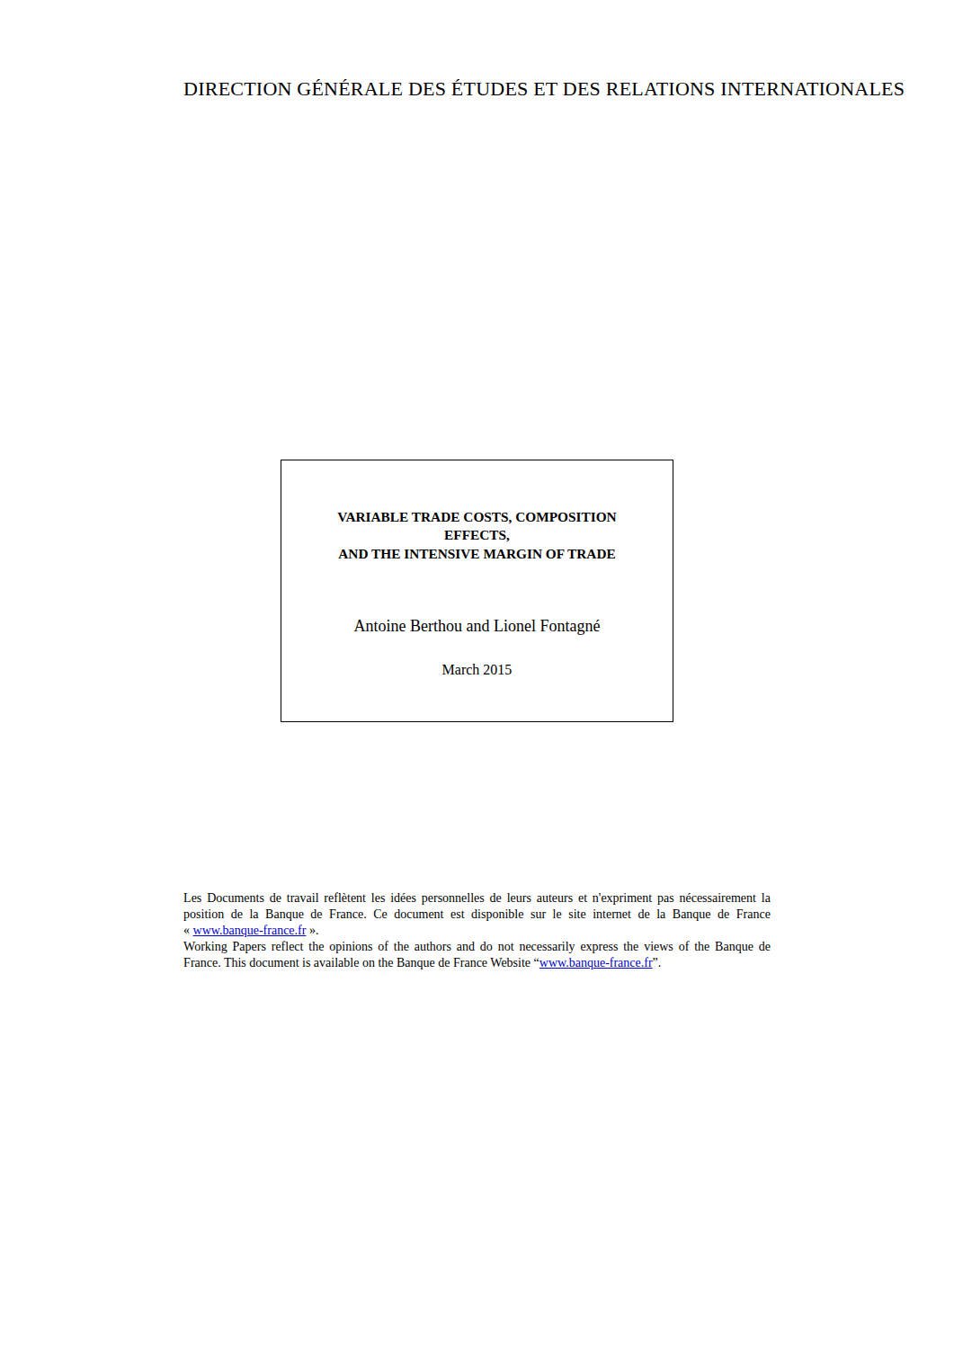DIRECTION GÉNÉRALE DES ÉTUDES ET DES RELATIONS INTERNATIONALES
Variable trade costs, composition effects,
and the intensive margin of trade
Antoine Berthou and Lionel Fontagné
March 2015
Les Documents de travail reflètent les idées personnelles de leurs auteurs et n'expriment pas nécessairement la position de la Banque de France. Ce document est disponible sur le site internet de la Banque de France « www.banque-france.fr ».
Working Papers reflect the opinions of the authors and do not necessarily express the views of the Banque de France. This document is available on the Banque de France Website “www.banque-france.fr”.